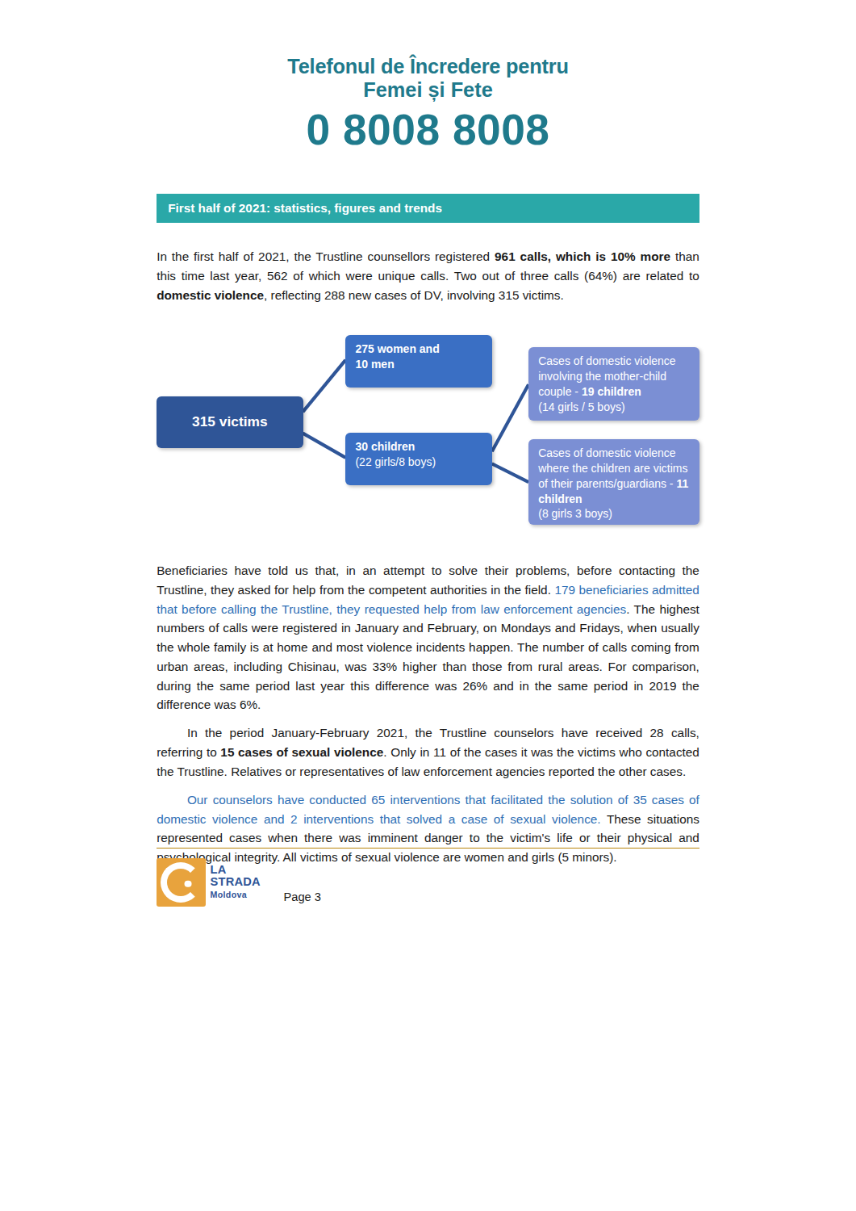Telefonul de Încredere pentru
Femei și Fete
0 8008 8008
First half of 2021: statistics, figures and trends
In the first half of 2021, the Trustline counsellors registered 961 calls, which is 10% more than this time last year, 562 of which were unique calls. Two out of three calls (64%) are related to domestic violence, reflecting 288 new cases of DV, involving 315 victims.
315 victims
275 women and
10 men
30 children
(22 girls/8 boys)
Cases of domestic violence involving the mother-child couple - 19 children
(14 girls / 5 boys)
Cases of domestic violence where the children are victims of their parents/guardians - 11 children
(8 girls 3 boys)
Beneficiaries have told us that, in an attempt to solve their problems, before contacting the Trustline, they asked for help from the competent authorities in the field. 179 beneficiaries admitted that before calling the Trustline, they requested help from law enforcement agencies. The highest numbers of calls were registered in January and February, on Mondays and Fridays, when usually the whole family is at home and most violence incidents happen. The number of calls coming from urban areas, including Chisinau, was 33% higher than those from rural areas. For comparison, during the same period last year this difference was 26% and in the same period in 2019 the difference was 6%.
In the period January-February 2021, the Trustline counselors have received 28 calls, referring to 15 cases of sexual violence. Only in 11 of the cases it was the victims who contacted the Trustline. Relatives or representatives of law enforcement agencies reported the other cases.
Our counselors have conducted 65 interventions that facilitated the solution of 35 cases of domestic violence and 2 interventions that solved a case of sexual violence. These situations represented cases when there was imminent danger to the victim's life or their physical and psychological integrity. All victims of sexual violence are women and girls (5 minors).
LA
STRADA
Moldova
Page 3